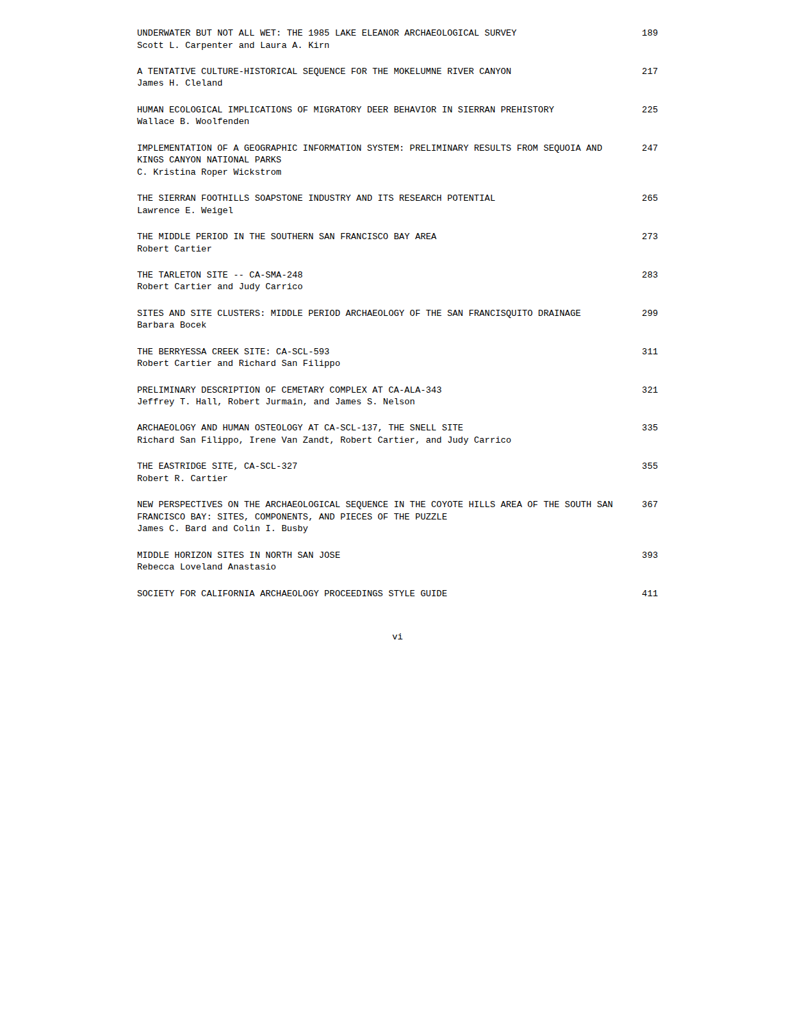Underwater but not all wet: the 1985 Lake Eleanor archaeological survey
Scott L. Carpenter and Laura A. Kirn
189
A tentative culture-historical sequence for the Mokelumne River Canyon
James H. Cleland
217
Human ecological implications of migratory deer behavior in Sierran prehistory
Wallace B. Woolfenden
225
Implementation of a geographic information system: preliminary results from Sequoia and Kings Canyon National Parks
C. Kristina Roper Wickstrom
247
The Sierran foothills soapstone industry and its research potential
Lawrence E. Weigel
265
The Middle Period in the southern San Francisco Bay area
Robert Cartier
273
The Tarleton site -- CA-SMA-248
Robert Cartier and Judy Carrico
283
Sites and site clusters: Middle Period archaeology of the San Francisquito drainage
Barbara Bocek
299
The Berryessa Creek site: CA-SCL-593
Robert Cartier and Richard San Filippo
311
Preliminary description of cemetary complex at CA-ALA-343
Jeffrey T. Hall, Robert Jurmain, and James S. Nelson
321
Archaeology and human osteology at CA-SCL-137, the Snell site
Richard San Filippo, Irene Van Zandt, Robert Cartier, and Judy Carrico
335
The Eastridge site, CA-SCL-327
Robert R. Cartier
355
New perspectives on the archaeological sequence in the Coyote Hills area of the south San Francisco Bay: sites, components, and pieces of the puzzle
James C. Bard and Colin I. Busby
367
Middle Horizon sites in north San Jose
Rebecca Loveland Anastasio
393
Society for California Archaeology Proceedings style guide
411
vi